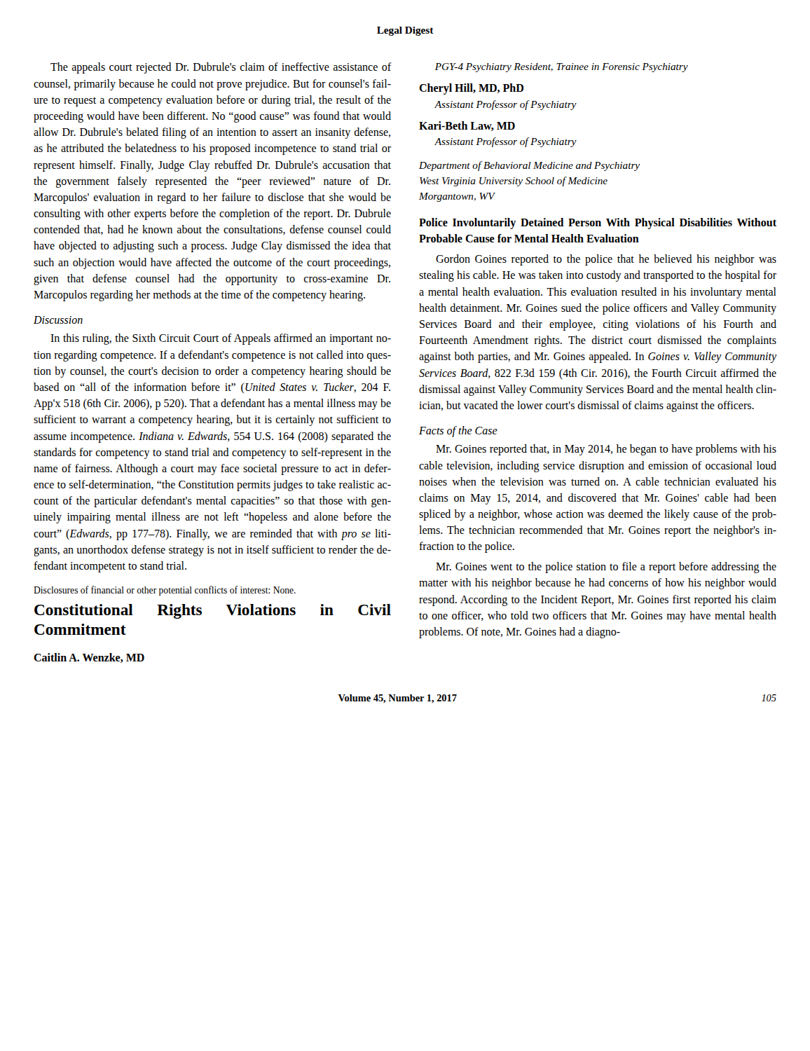Legal Digest
The appeals court rejected Dr. Dubrule's claim of ineffective assistance of counsel, primarily because he could not prove prejudice. But for counsel's failure to request a competency evaluation before or during trial, the result of the proceeding would have been different. No “good cause” was found that would allow Dr. Dubrule's belated filing of an intention to assert an insanity defense, as he attributed the belatedness to his proposed incompetence to stand trial or represent himself. Finally, Judge Clay rebuffed Dr. Dubrule's accusation that the government falsely represented the “peer reviewed” nature of Dr. Marcopulos' evaluation in regard to her failure to disclose that she would be consulting with other experts before the completion of the report. Dr. Dubrule contended that, had he known about the consultations, defense counsel could have objected to adjusting such a process. Judge Clay dismissed the idea that such an objection would have affected the outcome of the court proceedings, given that defense counsel had the opportunity to cross-examine Dr. Marcopulos regarding her methods at the time of the competency hearing.
Discussion
In this ruling, the Sixth Circuit Court of Appeals affirmed an important notion regarding competence. If a defendant's competence is not called into question by counsel, the court's decision to order a competency hearing should be based on “all of the information before it” (United States v. Tucker, 204 F. App'x 518 (6th Cir. 2006), p 520). That a defendant has a mental illness may be sufficient to warrant a competency hearing, but it is certainly not sufficient to assume incompetence. Indiana v. Edwards, 554 U.S. 164 (2008) separated the standards for competency to stand trial and competency to self-represent in the name of fairness. Although a court may face societal pressure to act in deference to self-determination, “the Constitution permits judges to take realistic account of the particular defendant's mental capacities” so that those with genuinely impairing mental illness are not left “hopeless and alone before the court” (Edwards, pp 177–78). Finally, we are reminded that with pro se litigants, an unorthodox defense strategy is not in itself sufficient to render the defendant incompetent to stand trial.
Disclosures of financial or other potential conflicts of interest: None.
Constitutional Rights Violations in Civil Commitment
Caitlin A. Wenzke, MD
PGY-4 Psychiatry Resident, Trainee in Forensic Psychiatry
Cheryl Hill, MD, PhD
Assistant Professor of Psychiatry
Kari-Beth Law, MD
Assistant Professor of Psychiatry
Department of Behavioral Medicine and Psychiatry
West Virginia University School of Medicine
Morgantown, WV
Police Involuntarily Detained Person With Physical Disabilities Without Probable Cause for Mental Health Evaluation
Gordon Goines reported to the police that he believed his neighbor was stealing his cable. He was taken into custody and transported to the hospital for a mental health evaluation. This evaluation resulted in his involuntary mental health detainment. Mr. Goines sued the police officers and Valley Community Services Board and their employee, citing violations of his Fourth and Fourteenth Amendment rights. The district court dismissed the complaints against both parties, and Mr. Goines appealed. In Goines v. Valley Community Services Board, 822 F.3d 159 (4th Cir. 2016), the Fourth Circuit affirmed the dismissal against Valley Community Services Board and the mental health clinician, but vacated the lower court's dismissal of claims against the officers.
Facts of the Case
Mr. Goines reported that, in May 2014, he began to have problems with his cable television, including service disruption and emission of occasional loud noises when the television was turned on. A cable technician evaluated his claims on May 15, 2014, and discovered that Mr. Goines' cable had been spliced by a neighbor, whose action was deemed the likely cause of the problems. The technician recommended that Mr. Goines report the neighbor's infraction to the police.
Mr. Goines went to the police station to file a report before addressing the matter with his neighbor because he had concerns of how his neighbor would respond. According to the Incident Report, Mr. Goines first reported his claim to one officer, who told two officers that Mr. Goines may have mental health problems. Of note, Mr. Goines had a diagno-
Volume 45, Number 1, 2017 105